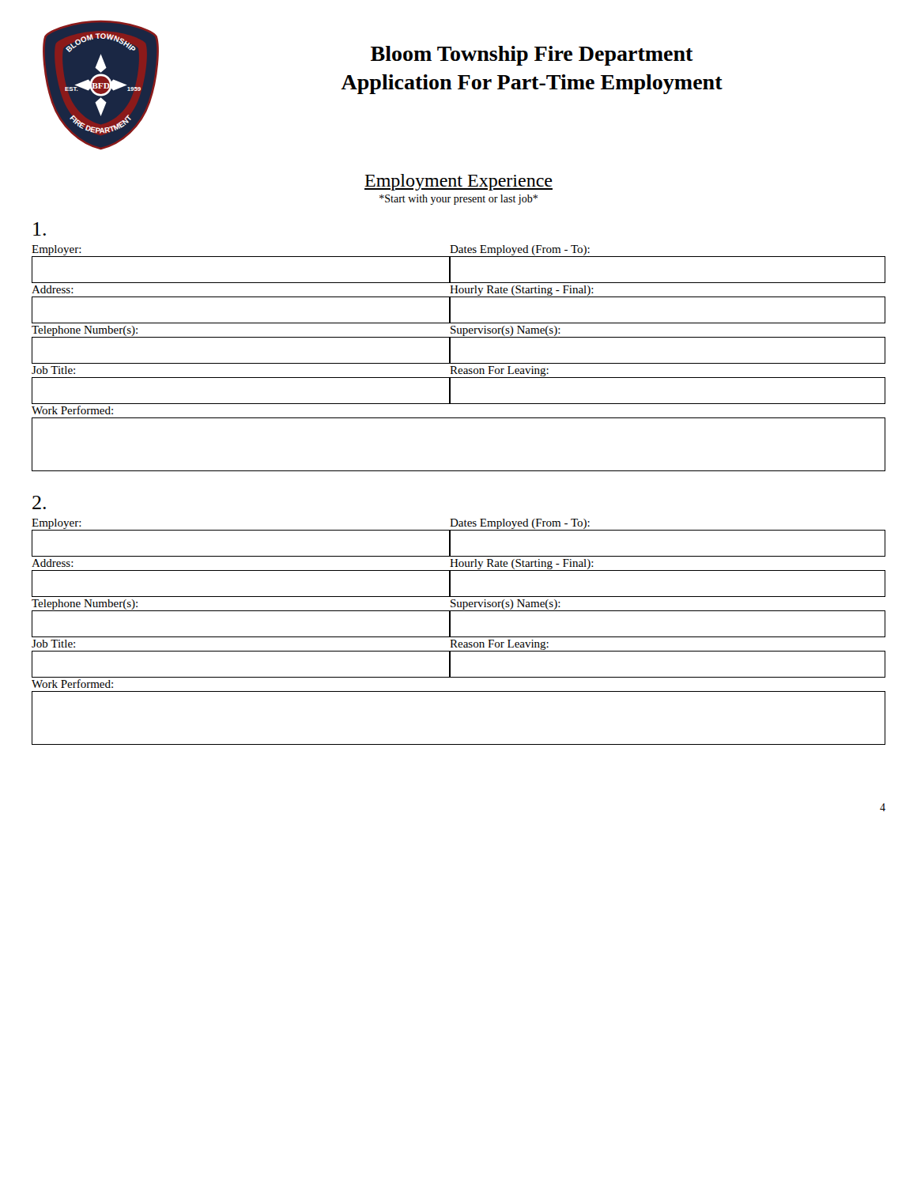BFD BLOOM TOWNSHIP FIRE DEPARTMENT EST. 1959
Bloom Township Fire Department
Application For Part-Time Employment
Employment Experience
*Start with your present or last job*
1.
| Employer: | Dates Employed (From - To): |
| Address: | Hourly Rate (Starting - Final): |
| Telephone Number(s): | Supervisor(s) Name(s): |
| Job Title: | Reason For Leaving: |
| Work Performed: |
2.
| Employer: | Dates Employed (From - To): |
| Address: | Hourly Rate (Starting - Final): |
| Telephone Number(s): | Supervisor(s) Name(s): |
| Job Title: | Reason For Leaving: |
| Work Performed: |
4